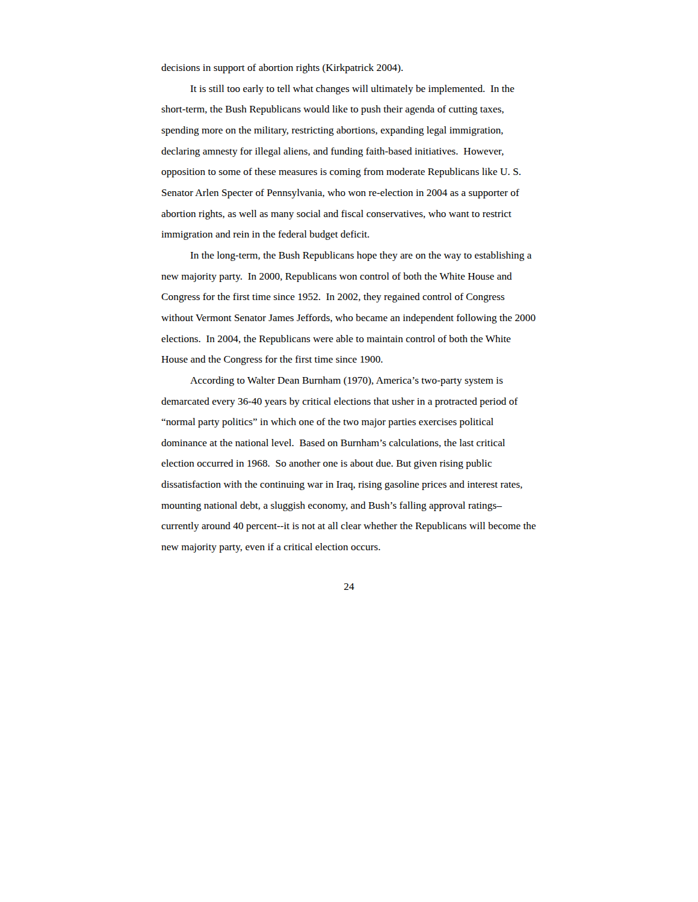decisions in support of abortion rights (Kirkpatrick 2004).
It is still too early to tell what changes will ultimately be implemented. In the short-term, the Bush Republicans would like to push their agenda of cutting taxes, spending more on the military, restricting abortions, expanding legal immigration, declaring amnesty for illegal aliens, and funding faith-based initiatives. However, opposition to some of these measures is coming from moderate Republicans like U. S. Senator Arlen Specter of Pennsylvania, who won re-election in 2004 as a supporter of abortion rights, as well as many social and fiscal conservatives, who want to restrict immigration and rein in the federal budget deficit.
In the long-term, the Bush Republicans hope they are on the way to establishing a new majority party. In 2000, Republicans won control of both the White House and Congress for the first time since 1952. In 2002, they regained control of Congress without Vermont Senator James Jeffords, who became an independent following the 2000 elections. In 2004, the Republicans were able to maintain control of both the White House and the Congress for the first time since 1900.
According to Walter Dean Burnham (1970), America’s two-party system is demarcated every 36-40 years by critical elections that usher in a protracted period of “normal party politics” in which one of the two major parties exercises political dominance at the national level. Based on Burnham’s calculations, the last critical election occurred in 1968. So another one is about due. But given rising public dissatisfaction with the continuing war in Iraq, rising gasoline prices and interest rates, mounting national debt, a sluggish economy, and Bush’s falling approval ratings–currently around 40 percent--it is not at all clear whether the Republicans will become the new majority party, even if a critical election occurs.
24